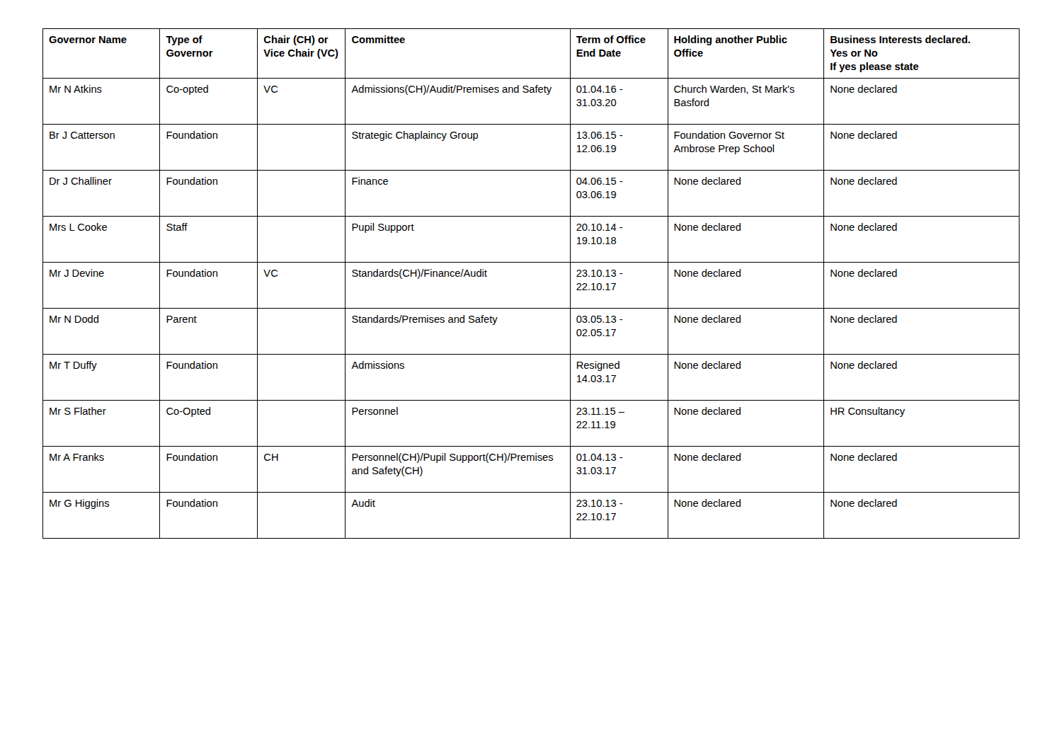| Governor Name | Type of Governor | Chair (CH) or Vice Chair (VC) | Committee | Term of Office End Date | Holding another Public Office | Business Interests declared. Yes or No If yes please state |
| --- | --- | --- | --- | --- | --- | --- |
| Mr N Atkins | Co-opted | VC | Admissions(CH)/Audit/Premises and Safety | 01.04.16 - 31.03.20 | Church Warden, St Mark's Basford | None declared |
| Br J Catterson | Foundation | | Strategic Chaplaincy Group | 13.06.15 - 12.06.19 | Foundation Governor St Ambrose Prep School | None declared |
| Dr J Challiner | Foundation | | Finance | 04.06.15 - 03.06.19 | None declared | None declared |
| Mrs L Cooke | Staff | | Pupil Support | 20.10.14 - 19.10.18 | None declared | None declared |
| Mr J Devine | Foundation | VC | Standards(CH)/Finance/Audit | 23.10.13 - 22.10.17 | None declared | None declared |
| Mr N Dodd | Parent | | Standards/Premises and Safety | 03.05.13 - 02.05.17 | None declared | None declared |
| Mr T Duffy | Foundation | | Admissions | Resigned 14.03.17 | None declared | None declared |
| Mr S Flather | Co-Opted | | Personnel | 23.11.15 – 22.11.19 | None declared | HR Consultancy |
| Mr A Franks | Foundation | CH | Personnel(CH)/Pupil Support(CH)/Premises and Safety(CH) | 01.04.13 - 31.03.17 | None declared | None declared |
| Mr G Higgins | Foundation | | Audit | 23.10.13 - 22.10.17 | None declared | None declared |